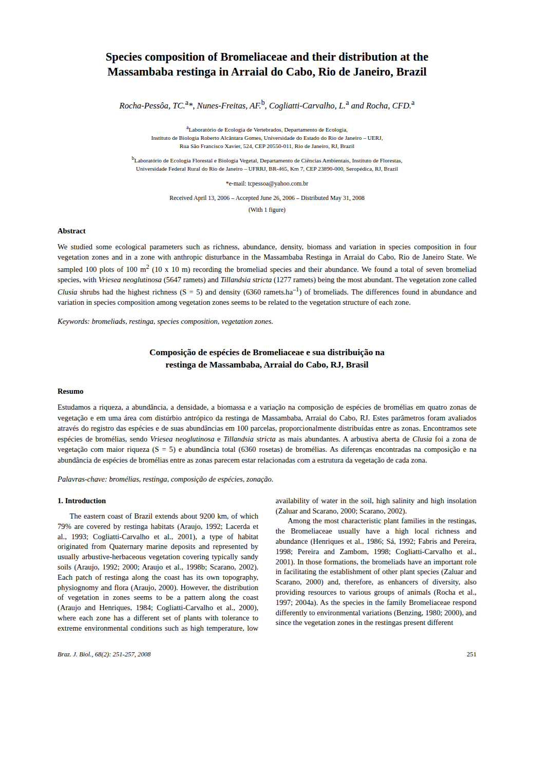Species composition of Bromeliaceae and their distribution at the
Massambaba restinga in Arraial do Cabo, Rio de Janeiro, Brazil
Rocha-Pessôa, TC.a*, Nunes-Freitas, AF.b, Cogliatti-Carvalho, L.a and Rocha, CFD.a
aLaboratório de Ecologia de Vertebrados, Departamento de Ecologia,
Instituto de Biologia Roberto Alcântara Gomes, Universidade do Estado do Rio de Janeiro – UERJ,
Rua São Francisco Xavier, 524, CEP 20550-011, Rio de Janeiro, RJ, Brazil
bLaboratório de Ecologia Florestal e Biologia Vegetal, Departamento de Ciências Ambientais, Instituto de Florestas,
Universidade Federal Rural do Rio de Janeiro – UFRRJ, BR-465, Km 7, CEP 23890-000, Seropédica, RJ, Brazil
*e-mail: tcpessoa@yahoo.com.br
Received April 13, 2006 – Accepted June 26, 2006 – Distributed May 31, 2008
(With 1 figure)
Abstract
We studied some ecological parameters such as richness, abundance, density, biomass and variation in species composition in four vegetation zones and in a zone with anthropic disturbance in the Massambaba Restinga in Arraial do Cabo, Rio de Janeiro State. We sampled 100 plots of 100 m2 (10 x 10 m) recording the bromeliad species and their abundance. We found a total of seven bromeliad species, with Vriesea neoglutinosa (5647 ramets) and Tillandsia stricta (1277 ramets) being the most abundant. The vegetation zone called Clusia shrubs had the highest richness (S = 5) and density (6360 ramets.ha–1) of bromeliads. The differences found in abundance and variation in species composition among vegetation zones seems to be related to the vegetation structure of each zone.
Keywords: bromeliads, restinga, species composition, vegetation zones.
Composição de espécies de Bromeliaceae e sua distribuição na
restinga de Massambaba, Arraial do Cabo, RJ, Brasil
Resumo
Estudamos a riqueza, a abundância, a densidade, a biomassa e a variação na composição de espécies de bromélias em quatro zonas de vegetação e em uma área com distúrbio antrópico da restinga de Massambaba, Arraial do Cabo, RJ. Estes parâmetros foram avaliados através do registro das espécies e de suas abundâncias em 100 parcelas, proporcionalmente distribuídas entre as zonas. Encontramos sete espécies de bromélias, sendo Vriesea neoglutinosa e Tillandsia stricta as mais abundantes. A arbustiva aberta de Clusia foi a zona de vegetação com maior riqueza (S = 5) e abundância total (6360 rosetas) de bromélias. As diferenças encontradas na composição e na abundância de espécies de bromélias entre as zonas parecem estar relacionadas com a estrutura da vegetação de cada zona.
Palavras-chave: bromélias, restinga, composição de espécies, zonação.
1. Introduction
The eastern coast of Brazil extends about 9200 km, of which 79% are covered by restinga habitats (Araujo, 1992; Lacerda et al., 1993; Cogliatti-Carvalho et al., 2001), a type of habitat originated from Quaternary marine deposits and represented by usually arbustive-herbaceous vegetation covering typically sandy soils (Araujo, 1992; 2000; Araujo et al., 1998b; Scarano, 2002). Each patch of restinga along the coast has its own topography, physiognomy and flora (Araujo, 2000). However, the distribution of vegetation in zones seems to be a pattern along the coast (Araujo and Henriques, 1984; Cogliatti-Carvalho et al., 2000), where each zone has a different set of plants with tolerance to extreme environmental conditions such as high temperature, low availability of water in the soil, high salinity and high insolation (Zaluar and Scarano, 2000; Scarano, 2002).
Among the most characteristic plant families in the restingas, the Bromeliaceae usually have a high local richness and abundance (Henriques et al., 1986; Sá, 1992; Fabris and Pereira, 1998; Pereira and Zambom, 1998; Cogliatti-Carvalho et al., 2001). In those formations, the bromeliads have an important role in facilitating the establishment of other plant species (Zaluar and Scarano, 2000) and, therefore, as enhancers of diversity, also providing resources to various groups of animals (Rocha et al., 1997; 2004a). As the species in the family Bromeliaceae respond differently to environmental variations (Benzing, 1980; 2000), and since the vegetation zones in the restingas present different
Braz. J. Biol., 68(2): 251-257, 2008 251